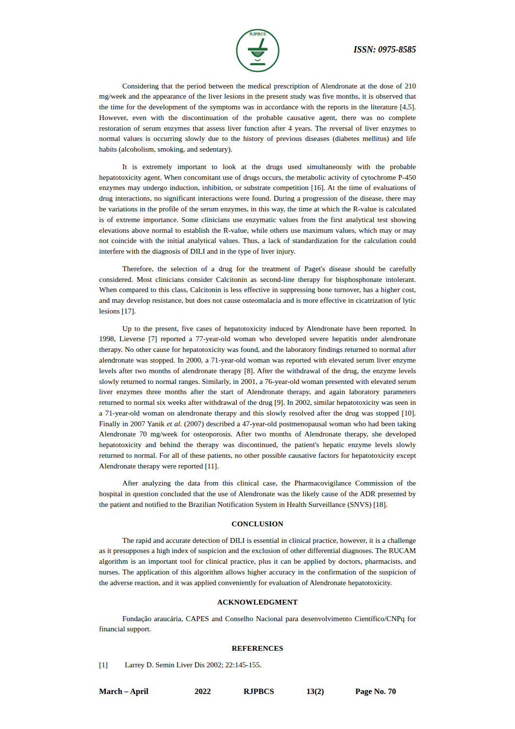RJPBCS
ISSN: 0975-8585
Considering that the period between the medical prescription of Alendronate at the dose of 210 mg/week and the appearance of the liver lesions in the present study was five months, it is observed that the time for the development of the symptoms was in accordance with the reports in the literature [4,5]. However, even with the discontinuation of the probable causative agent, there was no complete restoration of serum enzymes that assess liver function after 4 years. The reversal of liver enzymes to normal values is occurring slowly due to the history of previous diseases (diabetes mellitus) and life habits (alcoholism, smoking, and sedentary).
It is extremely important to look at the drugs used simultaneously with the probable hepatotoxicity agent. When concomitant use of drugs occurs, the metabolic activity of cytochrome P-450 enzymes may undergo induction, inhibition, or substrate competition [16]. At the time of evaluations of drug interactions, no significant interactions were found. During a progression of the disease, there may be variations in the profile of the serum enzymes, in this way, the time at which the R-value is calculated is of extreme importance. Some clinicians use enzymatic values from the first analytical test showing elevations above normal to establish the R-value, while others use maximum values, which may or may not coincide with the initial analytical values. Thus, a lack of standardization for the calculation could interfere with the diagnosis of DILI and in the type of liver injury.
Therefore, the selection of a drug for the treatment of Paget's disease should be carefully considered. Most clinicians consider Calcitonin as second-line therapy for bisphosphonate intolerant. When compared to this class, Calcitonin is less effective in suppressing bone turnover, has a higher cost, and may develop resistance, but does not cause osteomalacia and is more effective in cicatrization of lytic lesions [17].
Up to the present, five cases of hepatotoxicity induced by Alendronate have been reported. In 1998, Lieverse [7] reported a 77-year-old woman who developed severe hepatitis under alendronate therapy. No other cause for hepatotoxicity was found, and the laboratory findings returned to normal after alendronate was stopped. In 2000, a 71-year-old woman was reported with elevated serum liver enzyme levels after two months of alendronate therapy [8]. After the withdrawal of the drug, the enzyme levels slowly returned to normal ranges. Similarly, in 2001, a 76-year-old woman presented with elevated serum liver enzymes three months after the start of Alendronate therapy, and again laboratory parameters returned to normal six weeks after withdrawal of the drug [9]. In 2002, similar hepatotoxicity was seen in a 71-year-old woman on alendronate therapy and this slowly resolved after the drug was stopped [10]. Finally in 2007 Yanik et al. (2007) described a 47-year-old postmenopausal woman who had been taking Alendronate 70 mg/week for osteoporosis. After two months of Alendronate therapy, she developed hepatotoxicity and behind the therapy was discontinued, the patient's hepatic enzyme levels slowly returned to normal. For all of these patients, no other possible causative factors for hepatotoxicity except Alendronate therapy were reported [11].
After analyzing the data from this clinical case, the Pharmacovigilance Commission of the hospital in question concluded that the use of Alendronate was the likely cause of the ADR presented by the patient and notified to the Brazilian Notification System in Health Surveillance (SNVS) [18].
CONCLUSION
The rapid and accurate detection of DILI is essential in clinical practice, however, it is a challenge as it presupposes a high index of suspicion and the exclusion of other differential diagnoses. The RUCAM algorithm is an important tool for clinical practice, plus it can be applied by doctors, pharmacists, and nurses. The application of this algorithm allows higher accuracy in the confirmation of the suspicion of the adverse reaction, and it was applied conveniently for evaluation of Alendronate hepatotoxicity.
ACKNOWLEDGMENT
Fundação araucária, CAPES and Conselho Nacional para desenvolvimento Científico/CNPq for financial support.
REFERENCES
[1] Larrey D. Semin Liver Dis 2002; 22:145-155.
March – April 2022 RJPBCS 13(2) Page No. 70